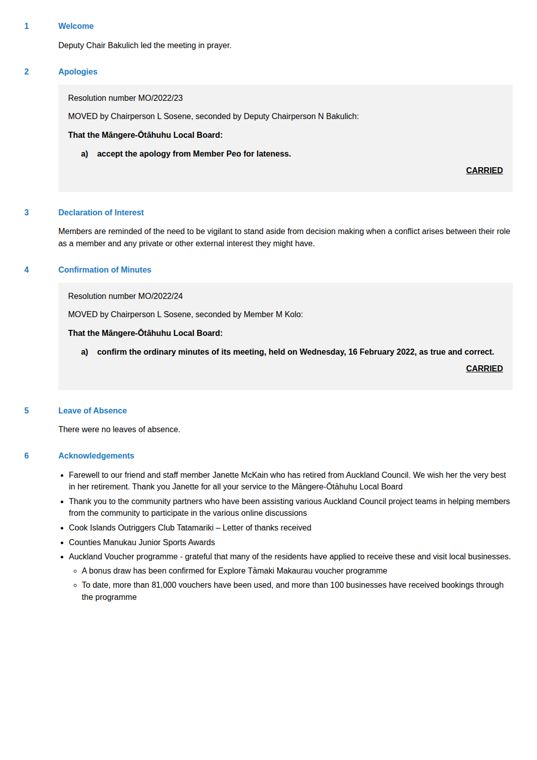1 Welcome
Deputy Chair Bakulich led the meeting in prayer.
2 Apologies
Resolution number MO/2022/23
MOVED by Chairperson L Sosene, seconded by Deputy Chairperson N Bakulich:
That the Māngere-Ōtāhuhu Local Board:
a) accept the apology from Member Peo for lateness.
CARRIED
3 Declaration of Interest
Members are reminded of the need to be vigilant to stand aside from decision making when a conflict arises between their role as a member and any private or other external interest they might have.
4 Confirmation of Minutes
Resolution number MO/2022/24
MOVED by Chairperson L Sosene, seconded by Member M Kolo:
That the Māngere-Ōtāhuhu Local Board:
a) confirm the ordinary minutes of its meeting, held on Wednesday, 16 February 2022, as true and correct.
CARRIED
5 Leave of Absence
There were no leaves of absence.
6 Acknowledgements
Farewell to our friend and staff member Janette McKain who has retired from Auckland Council. We wish her the very best in her retirement. Thank you Janette for all your service to the Māngere-Ōtāhuhu Local Board
Thank you to the community partners who have been assisting various Auckland Council project teams in helping members from the community to participate in the various online discussions
Cook Islands Outriggers Club Tatamariki – Letter of thanks received
Counties Manukau Junior Sports Awards
Auckland Voucher programme - grateful that many of the residents have applied to receive these and visit local businesses.
A bonus draw has been confirmed for Explore Tāmaki Makaurau voucher programme
To date, more than 81,000 vouchers have been used, and more than 100 businesses have received bookings through the programme